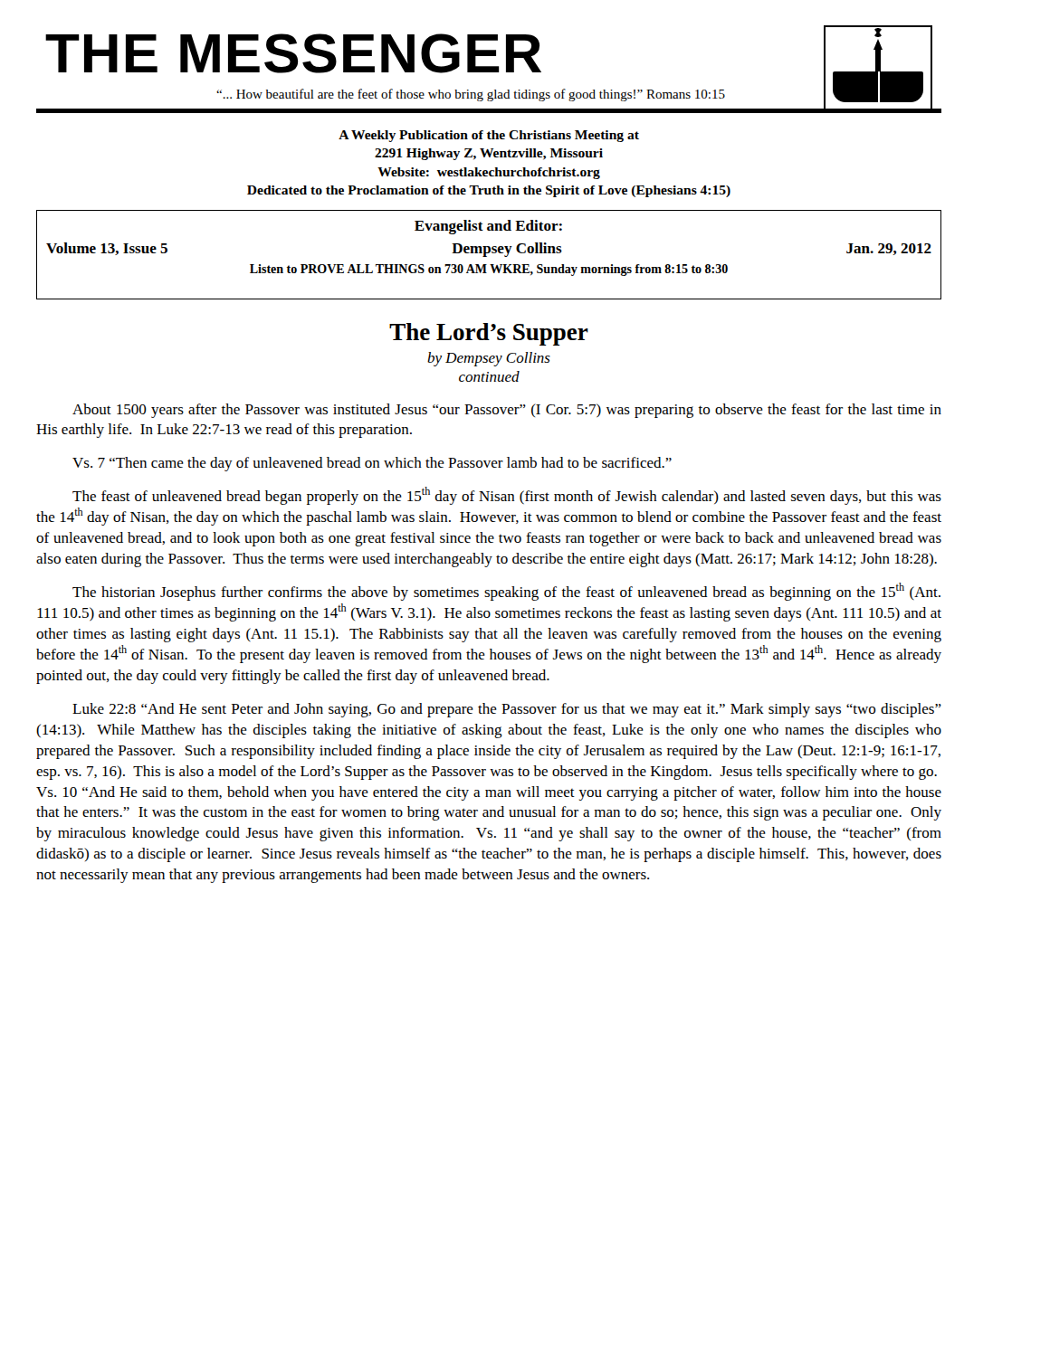THE MESSENGER
“... How beautiful are the feet of those who bring glad tidings of good things!” Romans 10:15
A Weekly Publication of the Christians Meeting at
2291 Highway Z, Wentzville, Missouri
Website: westlakechurchofchrist.org
Dedicated to the Proclamation of the Truth in the Spirit of Love (Ephesians 4:15)
Evangelist and Editor:
Volume 13, Issue 5 Dempsey Collins Jan. 29, 2012
Listen to PROVE ALL THINGS on 730 AM WKRE, Sunday mornings from 8:15 to 8:30
The Lord’s Supper
by Dempsey Collins
continued
About 1500 years after the Passover was instituted Jesus “our Passover” (I Cor. 5:7) was preparing to observe the feast for the last time in His earthly life. In Luke 22:7-13 we read of this preparation.
Vs. 7 “Then came the day of unleavened bread on which the Passover lamb had to be sacrificed.”
The feast of unleavened bread began properly on the 15th day of Nisan (first month of Jewish calendar) and lasted seven days, but this was the 14th day of Nisan, the day on which the paschal lamb was slain. However, it was common to blend or combine the Passover feast and the feast of unleavened bread, and to look upon both as one great festival since the two feasts ran together or were back to back and unleavened bread was also eaten during the Passover. Thus the terms were used interchangeably to describe the entire eight days (Matt. 26:17; Mark 14:12; John 18:28).
The historian Josephus further confirms the above by sometimes speaking of the feast of unleavened bread as beginning on the 15th (Ant. 111 10.5) and other times as beginning on the 14th (Wars V. 3.1). He also sometimes reckons the feast as lasting seven days (Ant. 111 10.5) and at other times as lasting eight days (Ant. 11 15.1). The Rabbinists say that all the leaven was carefully removed from the houses on the evening before the 14th of Nisan. To the present day leaven is removed from the houses of Jews on the night between the 13th and 14th. Hence as already pointed out, the day could very fittingly be called the first day of unleavened bread.
Luke 22:8 “And He sent Peter and John saying, Go and prepare the Passover for us that we may eat it.” Mark simply says “two disciples” (14:13). While Matthew has the disciples taking the initiative of asking about the feast, Luke is the only one who names the disciples who prepared the Passover. Such a responsibility included finding a place inside the city of Jerusalem as required by the Law (Deut. 12:1-9; 16:1-17, esp. vs. 7, 16). This is also a model of the Lord’s Supper as the Passover was to be observed in the Kingdom. Jesus tells specifically where to go. Vs. 10 “And He said to them, behold when you have entered the city a man will meet you carrying a pitcher of water, follow him into the house that he enters.” It was the custom in the east for women to bring water and unusual for a man to do so; hence, this sign was a peculiar one. Only by miraculous knowledge could Jesus have given this information. Vs. 11 “and ye shall say to the owner of the house, the “teacher” (from didaskō) as to a disciple or learner. Since Jesus reveals himself as “the teacher” to the man, he is perhaps a disciple himself. This, however, does not necessarily mean that any previous arrangements had been made between Jesus and the owners.